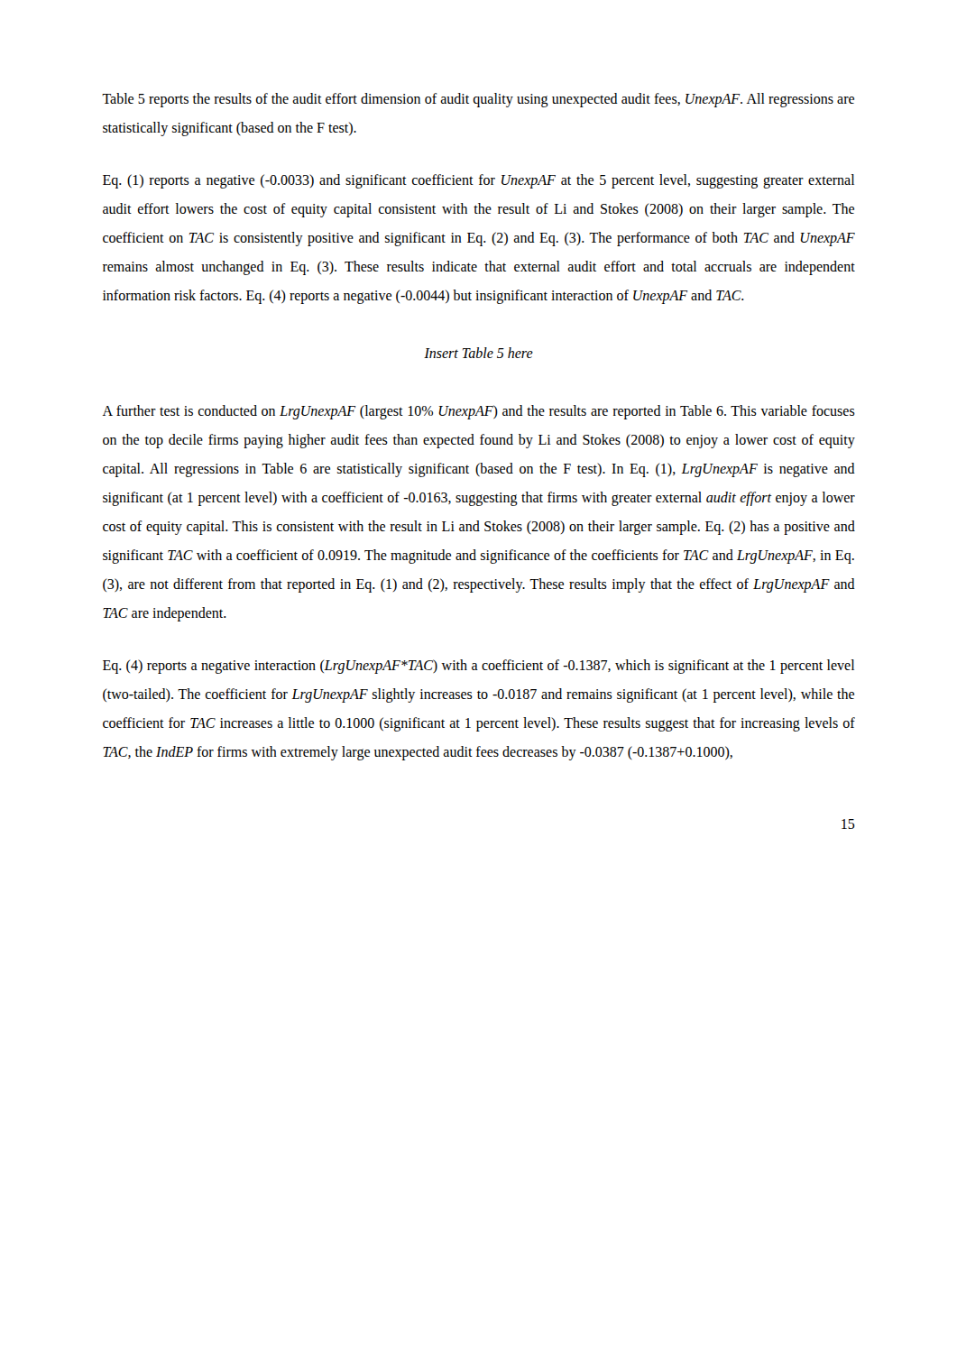Table 5 reports the results of the audit effort dimension of audit quality using unexpected audit fees, UnexpAF. All regressions are statistically significant (based on the F test).
Eq. (1) reports a negative (-0.0033) and significant coefficient for UnexpAF at the 5 percent level, suggesting greater external audit effort lowers the cost of equity capital consistent with the result of Li and Stokes (2008) on their larger sample. The coefficient on TAC is consistently positive and significant in Eq. (2) and Eq. (3). The performance of both TAC and UnexpAF remains almost unchanged in Eq. (3). These results indicate that external audit effort and total accruals are independent information risk factors. Eq. (4) reports a negative (-0.0044) but insignificant interaction of UnexpAF and TAC.
Insert Table 5 here
A further test is conducted on LrgUnexpAF (largest 10% UnexpAF) and the results are reported in Table 6. This variable focuses on the top decile firms paying higher audit fees than expected found by Li and Stokes (2008) to enjoy a lower cost of equity capital. All regressions in Table 6 are statistically significant (based on the F test). In Eq. (1), LrgUnexpAF is negative and significant (at 1 percent level) with a coefficient of -0.0163, suggesting that firms with greater external audit effort enjoy a lower cost of equity capital. This is consistent with the result in Li and Stokes (2008) on their larger sample. Eq. (2) has a positive and significant TAC with a coefficient of 0.0919. The magnitude and significance of the coefficients for TAC and LrgUnexpAF, in Eq. (3), are not different from that reported in Eq. (1) and (2), respectively. These results imply that the effect of LrgUnexpAF and TAC are independent.
Eq. (4) reports a negative interaction (LrgUnexpAF*TAC) with a coefficient of -0.1387, which is significant at the 1 percent level (two-tailed). The coefficient for LrgUnexpAF slightly increases to -0.0187 and remains significant (at 1 percent level), while the coefficient for TAC increases a little to 0.1000 (significant at 1 percent level). These results suggest that for increasing levels of TAC, the IndEP for firms with extremely large unexpected audit fees decreases by -0.0387 (-0.1387+0.1000),
15